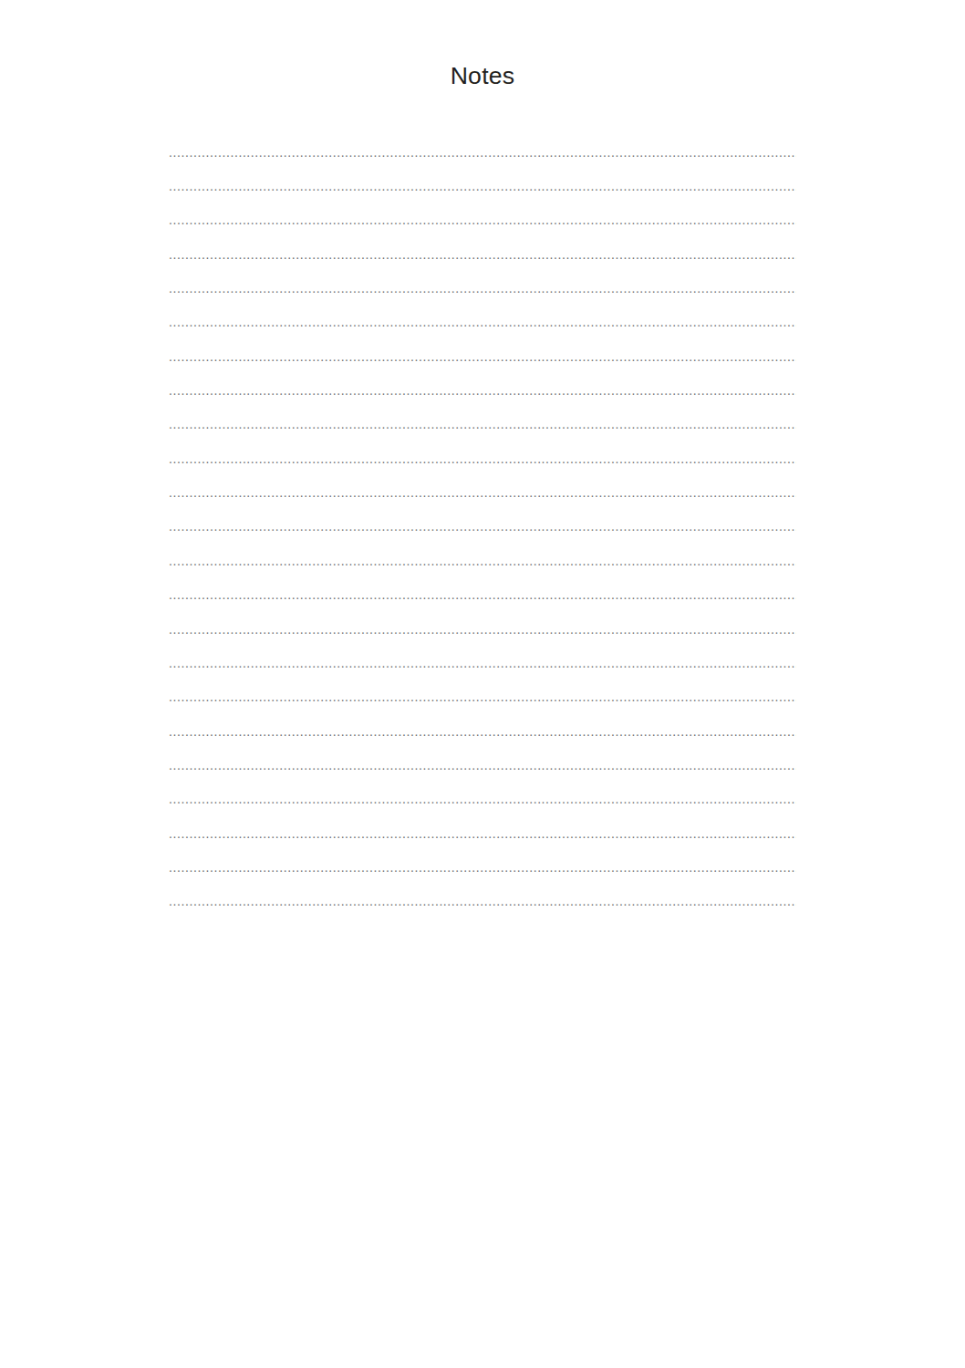Notes
..........................................................................................................................................................................
..........................................................................................................................................................................
..........................................................................................................................................................................
..........................................................................................................................................................................
..........................................................................................................................................................................
..........................................................................................................................................................................
..........................................................................................................................................................................
..........................................................................................................................................................................
..........................................................................................................................................................................
..........................................................................................................................................................................
..........................................................................................................................................................................
..........................................................................................................................................................................
..........................................................................................................................................................................
..........................................................................................................................................................................
..........................................................................................................................................................................
..........................................................................................................................................................................
..........................................................................................................................................................................
..........................................................................................................................................................................
..........................................................................................................................................................................
..........................................................................................................................................................................
..........................................................................................................................................................................
..........................................................................................................................................................................
..........................................................................................................................................................................